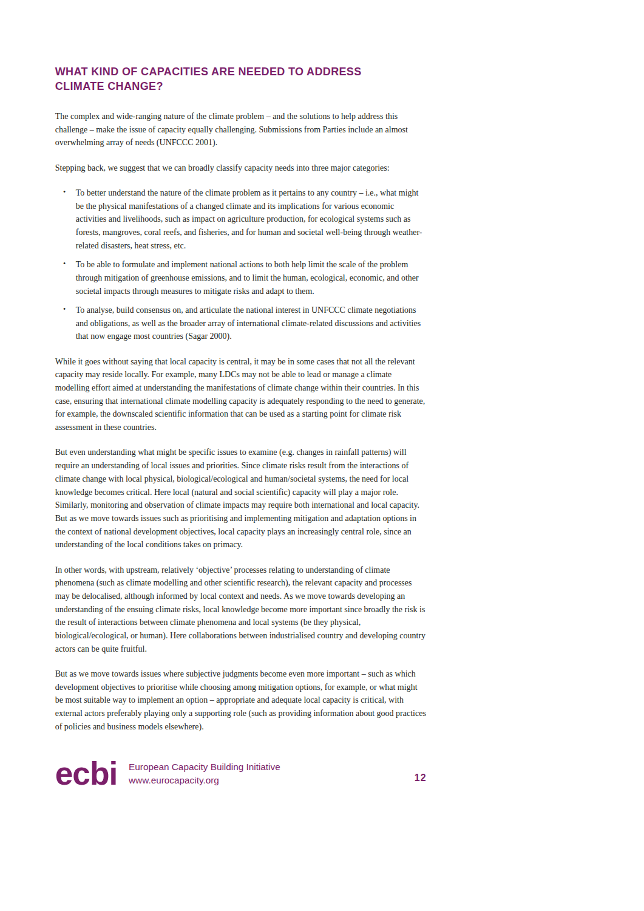What kind of capacities are needed to address
climate change?
The complex and wide-ranging nature of the climate problem – and the solutions to help address this challenge – make the issue of capacity equally challenging. Submissions from Parties include an almost overwhelming array of needs (UNFCCC 2001).
Stepping back, we suggest that we can broadly classify capacity needs into three major categories:
To better understand the nature of the climate problem as it pertains to any country – i.e., what might be the physical manifestations of a changed climate and its implications for various economic activities and livelihoods, such as impact on agriculture production, for ecological systems such as forests, mangroves, coral reefs, and fisheries, and for human and societal well-being through weather-related disasters, heat stress, etc.
To be able to formulate and implement national actions to both help limit the scale of the problem through mitigation of greenhouse emissions, and to limit the human, ecological, economic, and other societal impacts through measures to mitigate risks and adapt to them.
To analyse, build consensus on, and articulate the national interest in UNFCCC climate negotiations and obligations, as well as the broader array of international climate-related discussions and activities that now engage most countries (Sagar 2000).
While it goes without saying that local capacity is central, it may be in some cases that not all the relevant capacity may reside locally. For example, many LDCs may not be able to lead or manage a climate modelling effort aimed at understanding the manifestations of climate change within their countries. In this case, ensuring that international climate modelling capacity is adequately responding to the need to generate, for example, the downscaled scientific information that can be used as a starting point for climate risk assessment in these countries.
But even understanding what might be specific issues to examine (e.g. changes in rainfall patterns) will require an understanding of local issues and priorities. Since climate risks result from the interactions of climate change with local physical, biological/ecological and human/societal systems, the need for local knowledge becomes critical. Here local (natural and social scientific) capacity will play a major role. Similarly, monitoring and observation of climate impacts may require both international and local capacity. But as we move towards issues such as prioritising and implementing mitigation and adaptation options in the context of national development objectives, local capacity plays an increasingly central role, since an understanding of the local conditions takes on primacy.
In other words, with upstream, relatively ‘objective’ processes relating to understanding of climate phenomena (such as climate modelling and other scientific research), the relevant capacity and processes may be delocalised, although informed by local context and needs. As we move towards developing an understanding of the ensuing climate risks, local knowledge become more important since broadly the risk is the result of interactions between climate phenomena and local systems (be they physical, biological/ecological, or human). Here collaborations between industrialised country and developing country actors can be quite fruitful.
But as we move towards issues where subjective judgments become even more important – such as which development objectives to prioritise while choosing among mitigation options, for example, or what might be most suitable way to implement an option – appropriate and adequate local capacity is critical, with external actors preferably playing only a supporting role (such as providing information about good practices of policies and business models elsewhere).
ecbi
European Capacity Building Initiative www.eurocapacity.org
12